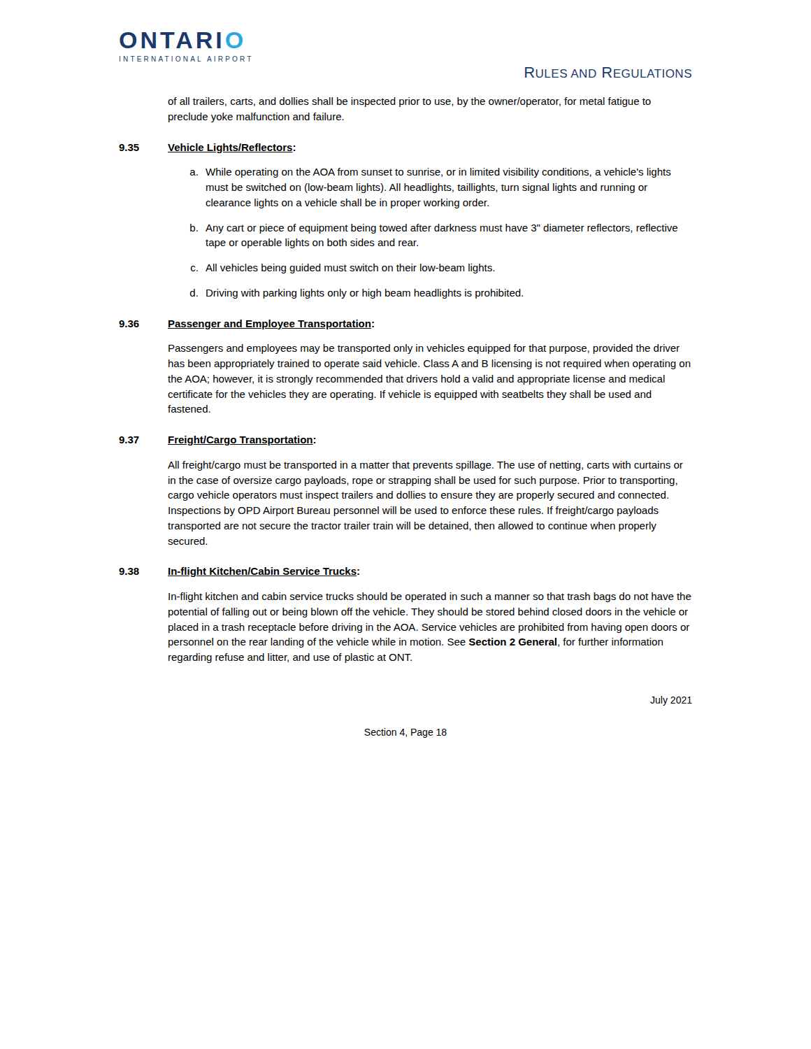ONTARIO
INTERNATIONAL AIRPORT
RULES AND REGULATIONS
of all trailers, carts, and dollies shall be inspected prior to use, by the owner/operator, for metal fatigue to preclude yoke malfunction and failure.
9.35
Vehicle Lights/Reflectors:
While operating on the AOA from sunset to sunrise, or in limited visibility conditions, a vehicle's lights must be switched on (low-beam lights). All headlights, taillights, turn signal lights and running or clearance lights on a vehicle shall be in proper working order.
Any cart or piece of equipment being towed after darkness must have 3" diameter reflectors, reflective tape or operable lights on both sides and rear.
All vehicles being guided must switch on their low-beam lights.
Driving with parking lights only or high beam headlights is prohibited.
9.36
Passenger and Employee Transportation:
Passengers and employees may be transported only in vehicles equipped for that purpose, provided the driver has been appropriately trained to operate said vehicle. Class A and B licensing is not required when operating on the AOA; however, it is strongly recommended that drivers hold a valid and appropriate license and medical certificate for the vehicles they are operating. If vehicle is equipped with seatbelts they shall be used and fastened.
9.37
Freight/Cargo Transportation:
All freight/cargo must be transported in a matter that prevents spillage. The use of netting, carts with curtains or in the case of oversize cargo payloads, rope or strapping shall be used for such purpose. Prior to transporting, cargo vehicle operators must inspect trailers and dollies to ensure they are properly secured and connected. Inspections by OPD Airport Bureau personnel will be used to enforce these rules. If freight/cargo payloads transported are not secure the tractor trailer train will be detained, then allowed to continue when properly secured.
9.38
In-flight Kitchen/Cabin Service Trucks:
In-flight kitchen and cabin service trucks should be operated in such a manner so that trash bags do not have the potential of falling out or being blown off the vehicle. They should be stored behind closed doors in the vehicle or placed in a trash receptacle before driving in the AOA. Service vehicles are prohibited from having open doors or personnel on the rear landing of the vehicle while in motion. See Section 2 General, for further information regarding refuse and litter, and use of plastic at ONT.
July 2021
Section 4, Page 18